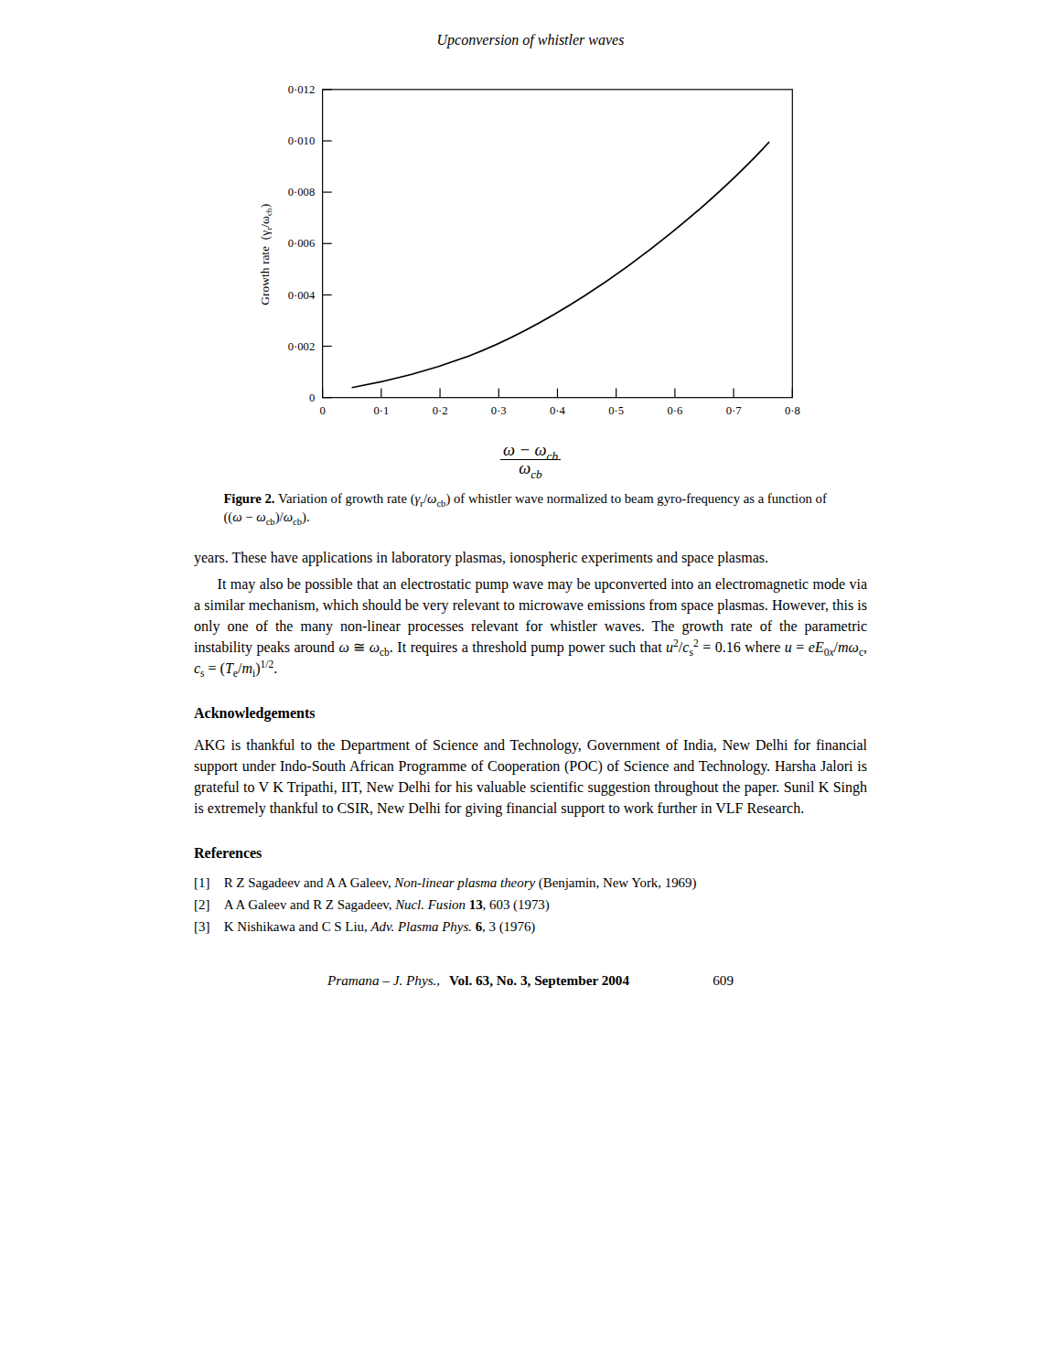Upconversion of whistler waves
0·012 0·010 0·008 0·006 0·004 0·002 0 0 0·1 0·2 0·3 0·4 0·5 0·6 0·7 0·8 Growth rate (γr/ωcb)
ω − ωcb ωcb
Figure 2. Variation of growth rate (γr/ωcb) of whistler wave normalized to beam gyro-frequency as a function of ((ω − ωcb)/ωcb).
years. These have applications in laboratory plasmas, ionospheric experiments and space plasmas.
It may also be possible that an electrostatic pump wave may be upconverted into an electromagnetic mode via a similar mechanism, which should be very relevant to microwave emissions from space plasmas. However, this is only one of the many non-linear processes relevant for whistler waves. The growth rate of the parametric instability peaks around ω ≅ ωcb. It requires a threshold pump power such that u2/cs2 = 0.16 where u = eE0x/mωc, cs = (Te/mi)1/2.
Acknowledgements
AKG is thankful to the Department of Science and Technology, Government of India, New Delhi for financial support under Indo-South African Programme of Cooperation (POC) of Science and Technology. Harsha Jalori is grateful to V K Tripathi, IIT, New Delhi for his valuable scientific suggestion throughout the paper. Sunil K Singh is extremely thankful to CSIR, New Delhi for giving financial support to work further in VLF Research.
References
[1] R Z Sagadeev and A A Galeev, Non-linear plasma theory (Benjamin, New York, 1969)
[2] A A Galeev and R Z Sagadeev, Nucl. Fusion 13, 603 (1973)
[3] K Nishikawa and C S Liu, Adv. Plasma Phys. 6, 3 (1976)
Pramana – J. Phys., Vol. 63, No. 3, September 2004 609